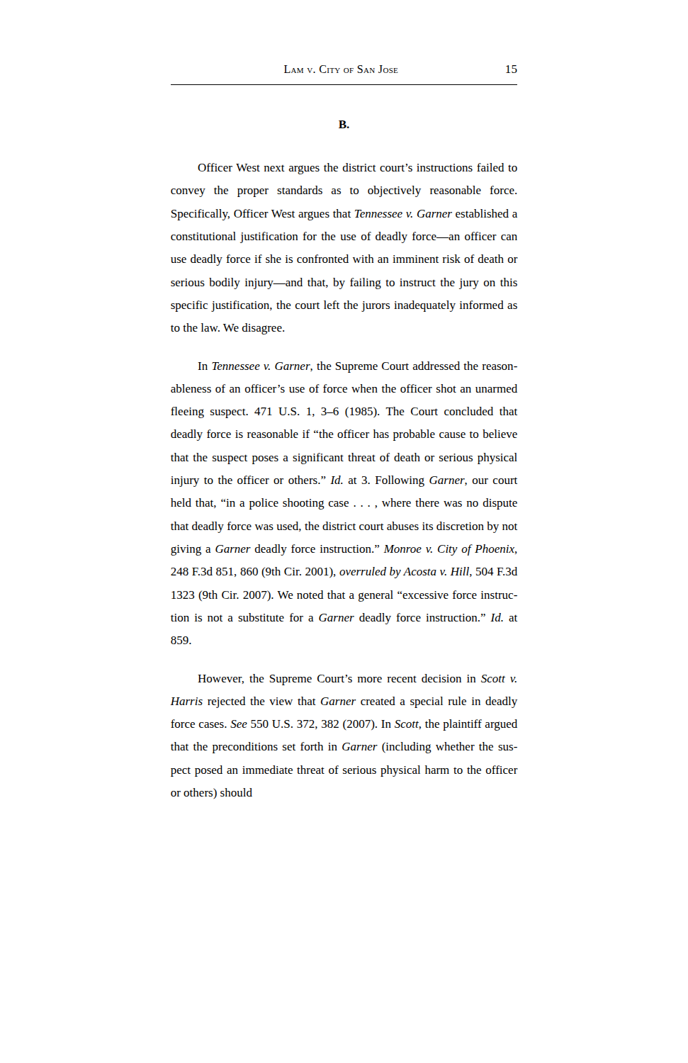Lam v. City of San Jose 15
B.
Officer West next argues the district court’s instructions failed to convey the proper standards as to objectively reasonable force. Specifically, Officer West argues that Tennessee v. Garner established a constitutional justification for the use of deadly force—an officer can use deadly force if she is confronted with an imminent risk of death or serious bodily injury—and that, by failing to instruct the jury on this specific justification, the court left the jurors inadequately informed as to the law. We disagree.
In Tennessee v. Garner, the Supreme Court addressed the reasonableness of an officer’s use of force when the officer shot an unarmed fleeing suspect. 471 U.S. 1, 3–6 (1985). The Court concluded that deadly force is reasonable if “the officer has probable cause to believe that the suspect poses a significant threat of death or serious physical injury to the officer or others.” Id. at 3. Following Garner, our court held that, “in a police shooting case . . . , where there was no dispute that deadly force was used, the district court abuses its discretion by not giving a Garner deadly force instruction.” Monroe v. City of Phoenix, 248 F.3d 851, 860 (9th Cir. 2001), overruled by Acosta v. Hill, 504 F.3d 1323 (9th Cir. 2007). We noted that a general “excessive force instruction is not a substitute for a Garner deadly force instruction.” Id. at 859.
However, the Supreme Court’s more recent decision in Scott v. Harris rejected the view that Garner created a special rule in deadly force cases. See 550 U.S. 372, 382 (2007). In Scott, the plaintiff argued that the preconditions set forth in Garner (including whether the suspect posed an immediate threat of serious physical harm to the officer or others) should